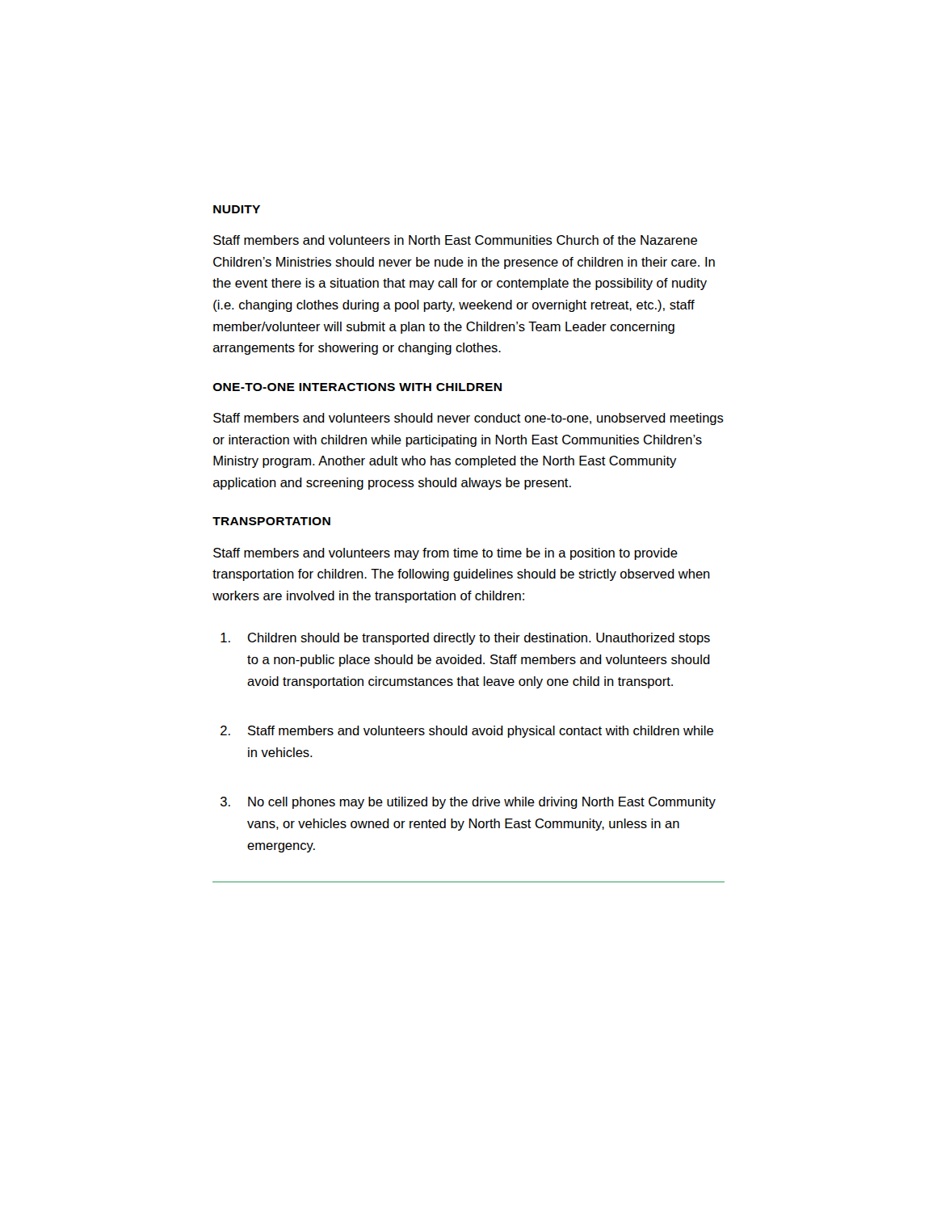NUDITY
Staff members and volunteers in North East Communities Church of the Nazarene Children’s Ministries should never be nude in the presence of children in their care. In the event there is a situation that may call for or contemplate the possibility of nudity (i.e. changing clothes during a pool party, weekend or overnight retreat, etc.), staff member/volunteer will submit a plan to the Children’s Team Leader concerning arrangements for showering or changing clothes.
ONE-TO-ONE INTERACTIONS WITH CHILDREN
Staff members and volunteers should never conduct one-to-one, unobserved meetings or interaction with children while participating in North East Communities Children’s Ministry program. Another adult who has completed the North East Community application and screening process should always be present.
TRANSPORTATION
Staff members and volunteers may from time to time be in a position to provide transportation for children. The following guidelines should be strictly observed when workers are involved in the transportation of children:
Children should be transported directly to their destination. Unauthorized stops to a non-public place should be avoided. Staff members and volunteers should avoid transportation circumstances that leave only one child in transport.
Staff members and volunteers should avoid physical contact with children while in vehicles.
No cell phones may be utilized by the drive while driving North East Community vans, or vehicles owned or rented by North East Community, unless in an emergency.